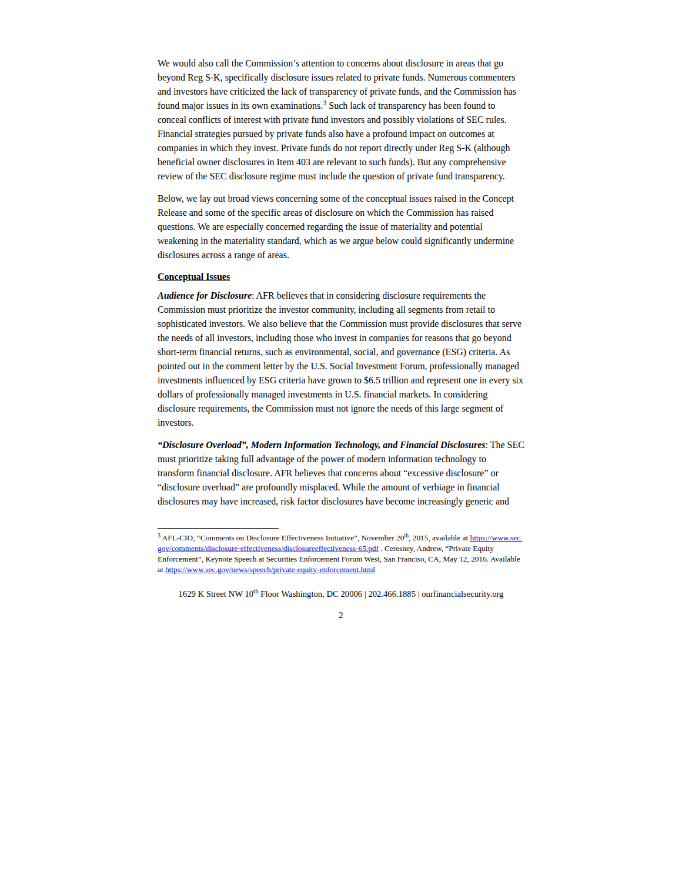We would also call the Commission’s attention to concerns about disclosure in areas that go beyond Reg S-K, specifically disclosure issues related to private funds. Numerous commenters and investors have criticized the lack of transparency of private funds, and the Commission has found major issues in its own examinations.3 Such lack of transparency has been found to conceal conflicts of interest with private fund investors and possibly violations of SEC rules. Financial strategies pursued by private funds also have a profound impact on outcomes at companies in which they invest. Private funds do not report directly under Reg S-K (although beneficial owner disclosures in Item 403 are relevant to such funds). But any comprehensive review of the SEC disclosure regime must include the question of private fund transparency.
Below, we lay out broad views concerning some of the conceptual issues raised in the Concept Release and some of the specific areas of disclosure on which the Commission has raised questions. We are especially concerned regarding the issue of materiality and potential weakening in the materiality standard, which as we argue below could significantly undermine disclosures across a range of areas.
Conceptual Issues
Audience for Disclosure: AFR believes that in considering disclosure requirements the Commission must prioritize the investor community, including all segments from retail to sophisticated investors. We also believe that the Commission must provide disclosures that serve the needs of all investors, including those who invest in companies for reasons that go beyond short-term financial returns, such as environmental, social, and governance (ESG) criteria. As pointed out in the comment letter by the U.S. Social Investment Forum, professionally managed investments influenced by ESG criteria have grown to $6.5 trillion and represent one in every six dollars of professionally managed investments in U.S. financial markets. In considering disclosure requirements, the Commission must not ignore the needs of this large segment of investors.
“Disclosure Overload”, Modern Information Technology, and Financial Disclosures: The SEC must prioritize taking full advantage of the power of modern information technology to transform financial disclosure. AFR believes that concerns about “excessive disclosure” or “disclosure overload” are profoundly misplaced. While the amount of verbiage in financial disclosures may have increased, risk factor disclosures have become increasingly generic and
3 AFL-CIO, “Comments on Disclosure Effectiveness Initiative”, November 20th, 2015, available at https://www.sec.gov/comments/disclosure-effectiveness/disclosureeffectiveness-65.pdf . Ceresney, Andrew, “Private Equity Enforcement”, Keynote Speech at Securities Enforcement Forum West, San Franciso, CA, May 12, 2016. Available at https://www.sec.gov/news/speech/private-equity-enforcement.html
1629 K Street NW 10th Floor Washington, DC 20006 | 202.466.1885 | ourfinancialsecurity.org
2